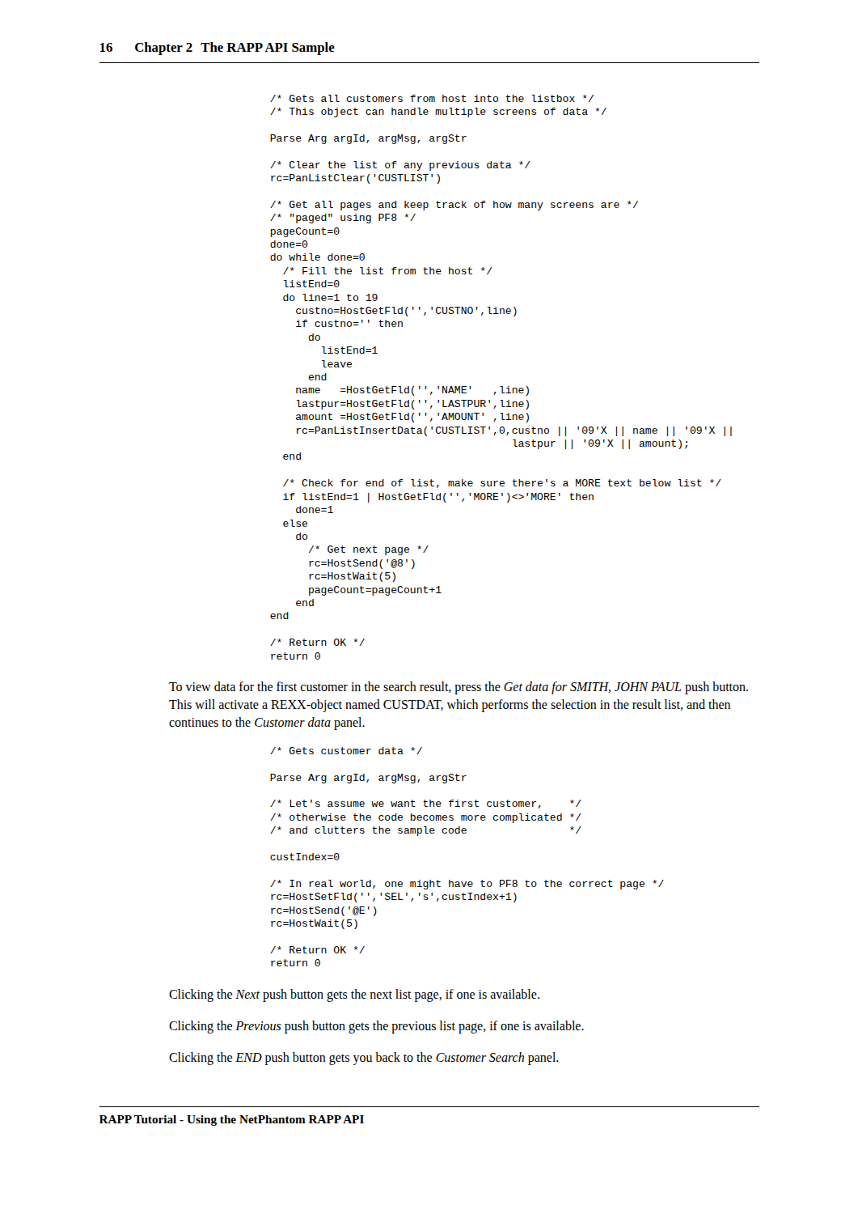16 Chapter 2 The RAPP API Sample
/* Gets all customers from host into the listbox */
/* This object can handle multiple screens of data */

Parse Arg argId, argMsg, argStr

/* Clear the list of any previous data */
rc=PanListClear('CUSTLIST')

/* Get all pages and keep track of how many screens are */
/* "paged" using PF8 */
pageCount=0
done=0
do while done=0
  /* Fill the list from the host */
  listEnd=0
  do line=1 to 19
    custno=HostGetFld('','CUSTNO',line)
    if custno='' then
      do
        listEnd=1
        leave
      end
    name   =HostGetFld('','NAME'   ,line)
    lastpur=HostGetFld('','LASTPUR',line)
    amount =HostGetFld('','AMOUNT' ,line)
    rc=PanListInsertData('CUSTLIST',0,custno || '09'X || name || '09'X ||
                                      lastpur || '09'X || amount);
  end

  /* Check for end of list, make sure there's a MORE text below list */
  if listEnd=1 | HostGetFld('','MORE')<>'MORE' then
    done=1
  else
    do
      /* Get next page */
      rc=HostSend('@8')
      rc=HostWait(5)
      pageCount=pageCount+1
    end
end

/* Return OK */
return 0
To view data for the first customer in the search result, press the Get data for SMITH, JOHN PAUL push button. This will activate a REXX-object named CUSTDAT, which performs the selection in the result list, and then continues to the Customer data panel.
/* Gets customer data */

Parse Arg argId, argMsg, argStr

/* Let's assume we want the first customer,    */
/* otherwise the code becomes more complicated */
/* and clutters the sample code                */

custIndex=0

/* In real world, one might have to PF8 to the correct page */
rc=HostSetFld('','SEL','s',custIndex+1)
rc=HostSend('@E')
rc=HostWait(5)

/* Return OK */
return 0
Clicking the Next push button gets the next list page, if one is available.
Clicking the Previous push button gets the previous list page, if one is available.
Clicking the END push button gets you back to the Customer Search panel.
RAPP Tutorial - Using the NetPhantom RAPP API